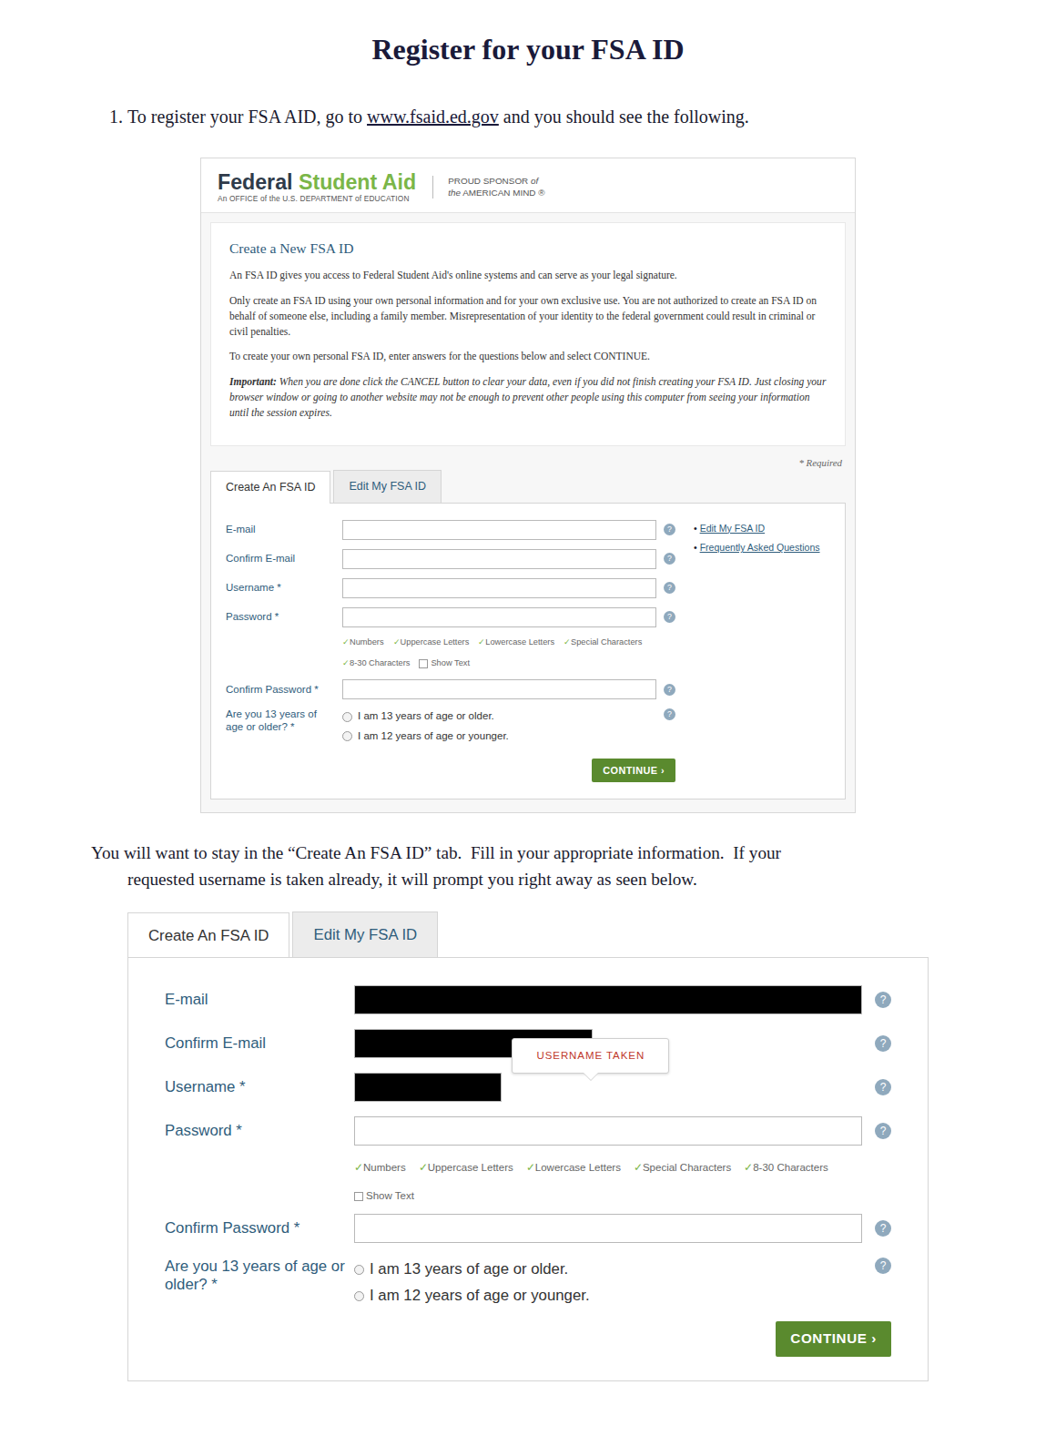Register for your FSA ID
To register your FSA AID, go to www.fsaid.ed.gov and you should see the following.
Federal Student Aid
An OFFICE of the U.S. DEPARTMENT of EDUCATION
PROUD SPONSOR of
the AMERICAN MIND ®
Create a New FSA ID
An FSA ID gives you access to Federal Student Aid's online systems and can serve as your legal signature.
Only create an FSA ID using your own personal information and for your own exclusive use. You are not authorized to create an FSA ID on behalf of someone else, including a family member. Misrepresentation of your identity to the federal government could result in criminal or civil penalties.
To create your own personal FSA ID, enter answers for the questions below and select CONTINUE.
Important: When you are done click the CANCEL button to clear your data, even if you did not finish creating your FSA ID. Just closing your browser window or going to another website may not be enough to prevent other people using this computer from seeing your information until the session expires.
* Required
Create An FSA ID
Edit My FSA ID
E-mail
?
Confirm E-mail
?
Username *
?
Password *
?
Numbers Uppercase Letters Lowercase Letters Special Characters 8-30 Characters Show Text
Confirm Password *
?
Are you 13 years of age or older? *
I am 13 years of age or older.
I am 12 years of age or younger.
?
CONTINUE ›
• Edit My FSA ID
• Frequently Asked Questions
You will want to stay in the “Create An FSA ID” tab. Fill in your appropriate information. If your requested username is taken already, it will prompt you right away as seen below.
Create An FSA ID
Edit My FSA ID
USERNAME TAKEN
E-mail
?
Confirm E-mail
.com
?
Username *
?
Password *
?
Numbers Uppercase Letters Lowercase Letters Special Characters 8-30 Characters Show Text
Confirm Password *
?
Are you 13 years of age or older? *
I am 13 years of age or older.
I am 12 years of age or younger.
?
CONTINUE ›